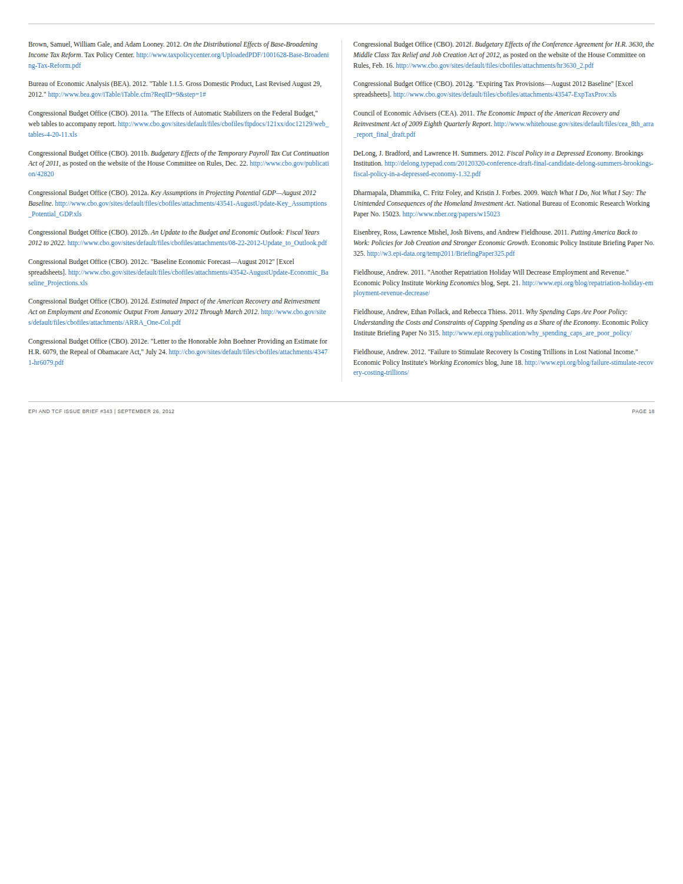Brown, Samuel, William Gale, and Adam Looney. 2012. On the Distributional Effects of Base-Broadening Income Tax Reform. Tax Policy Center. http://www.taxpolicycenter.org/UploadedPDF/1001628-Base-Broadening-Tax-Reform.pdf
Bureau of Economic Analysis (BEA). 2012. "Table 1.1.5. Gross Domestic Product, Last Revised August 29, 2012." http://www.bea.gov/iTable/iTable.cfm?ReqID=9&step=1#
Congressional Budget Office (CBO). 2011a. "The Effects of Automatic Stabilizers on the Federal Budget," web tables to accompany report. http://www.cbo.gov/sites/default/files/cbofiles/ftpdocs/121xx/doc12129/web_tables-4-20-11.xls
Congressional Budget Office (CBO). 2011b. Budgetary Effects of the Temporary Payroll Tax Cut Continuation Act of 2011, as posted on the website of the House Committee on Rules, Dec. 22. http://www.cbo.gov/publication/42820
Congressional Budget Office (CBO). 2012a. Key Assumptions in Projecting Potential GDP—August 2012 Baseline. http://www.cbo.gov/sites/default/files/cbofiles/attachments/43541-AugustUpdate-Key_Assumptions_Potential_GDP.xls
Congressional Budget Office (CBO). 2012b. An Update to the Budget and Economic Outlook: Fiscal Years 2012 to 2022. http://www.cbo.gov/sites/default/files/cbofiles/attachments/08-22-2012-Update_to_Outlook.pdf
Congressional Budget Office (CBO). 2012c. "Baseline Economic Forecast—August 2012″ [Excel spreadsheets]. http://www.cbo.gov/sites/default/files/cbofiles/attachments/43542-AugustUpdate-Economic_Baseline_Projections.xls
Congressional Budget Office (CBO). 2012d. Estimated Impact of the American Recovery and Reinvestment Act on Employment and Economic Output From January 2012 Through March 2012. http://www.cbo.gov/sites/default/files/cbofiles/attachments/ARRA_One-Col.pdf
Congressional Budget Office (CBO). 2012e. "Letter to the Honorable John Boehner Providing an Estimate for H.R. 6079, the Repeal of Obamacare Act," July 24. http://cbo.gov/sites/default/files/cbofiles/attachments/43471-hr6079.pdf
Congressional Budget Office (CBO). 2012f. Budgetary Effects of the Conference Agreement for H.R. 3630, the Middle Class Tax Relief and Job Creation Act of 2012, as posted on the website of the House Committee on Rules, Feb. 16. http://www.cbo.gov/sites/default/files/cbofiles/attachments/hr3630_2.pdf
Congressional Budget Office (CBO). 2012g. "Expiring Tax Provisions—August 2012 Baseline" [Excel spreadsheets]. http://www.cbo.gov/sites/default/files/cbofiles/attachments/43547-ExpTaxProv.xls
Council of Economic Advisers (CEA). 2011. The Economic Impact of the American Recovery and Reinvestment Act of 2009 Eighth Quarterly Report. http://www.whitehouse.gov/sites/default/files/cea_8th_arra_report_final_draft.pdf
DeLong, J. Bradford, and Lawrence H. Summers. 2012. Fiscal Policy in a Depressed Economy. Brookings Institution. http://delong.typepad.com/20120320-conference-draft-final-candidate-delong-summers-brookings-fiscal-policy-in-a-depressed-economy-1.32.pdf
Dharmapala, Dhammika, C. Fritz Foley, and Kristin J. Forbes. 2009. Watch What I Do, Not What I Say: The Unintended Consequences of the Homeland Investment Act. National Bureau of Economic Research Working Paper No. 15023. http://www.nber.org/papers/w15023
Eisenbrey, Ross, Lawrence Mishel, Josh Bivens, and Andrew Fieldhouse. 2011. Putting America Back to Work: Policies for Job Creation and Stronger Economic Growth. Economic Policy Institute Briefing Paper No. 325. http://w3.epi-data.org/temp2011/BriefingPaper325.pdf
Fieldhouse, Andrew. 2011. "Another Repatriation Holiday Will Decrease Employment and Revenue." Economic Policy Institute Working Economics blog, Sept. 21. http://www.epi.org/blog/repatriation-holiday-employment-revenue-decrease/
Fieldhouse, Andrew, Ethan Pollack, and Rebecca Thiess. 2011. Why Spending Caps Are Poor Policy: Understanding the Costs and Constraints of Capping Spending as a Share of the Economy. Economic Policy Institute Briefing Paper No 315. http://www.epi.org/publication/why_spending_caps_are_poor_policy/
Fieldhouse, Andrew. 2012. "Failure to Stimulate Recovery Is Costing Trillions in Lost National Income." Economic Policy Institute's Working Economics blog, June 18. http://www.epi.org/blog/failure-stimulate-recovery-costing-trillions/
EPI AND TCF ISSUE BRIEF #343 | SEPTEMBER 26, 2012 PAGE 18